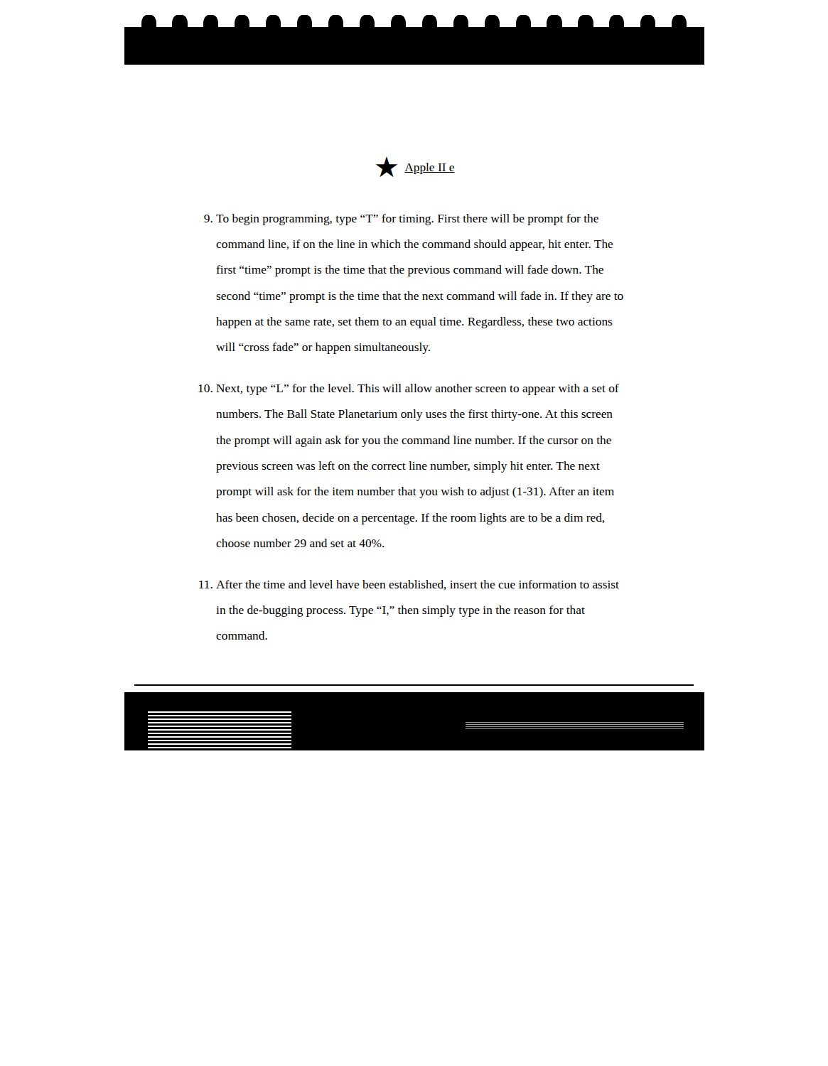★Apple II e
To begin programming, type “T” for timing. First there will be prompt for the command line, if on the line in which the command should appear, hit enter. The first “time” prompt is the time that the previous command will fade down. The second “time” prompt is the time that the next command will fade in. If they are to happen at the same rate, set them to an equal time. Regardless, these two actions will “cross fade” or happen simultaneously.
Next, type “L” for the level. This will allow another screen to appear with a set of numbers. The Ball State Planetarium only uses the first thirty-one. At this screen the prompt will again ask for you the command line number. If the cursor on the previous screen was left on the correct line number, simply hit enter. The next prompt will ask for the item number that you wish to adjust (1-31). After an item has been chosen, decide on a percentage. If the room lights are to be a dim red, choose number 29 and set at 40%.
After the time and level have been established, insert the cue information to assist in the de-bugging process. Type “I,” then simply type in the reason for that command.